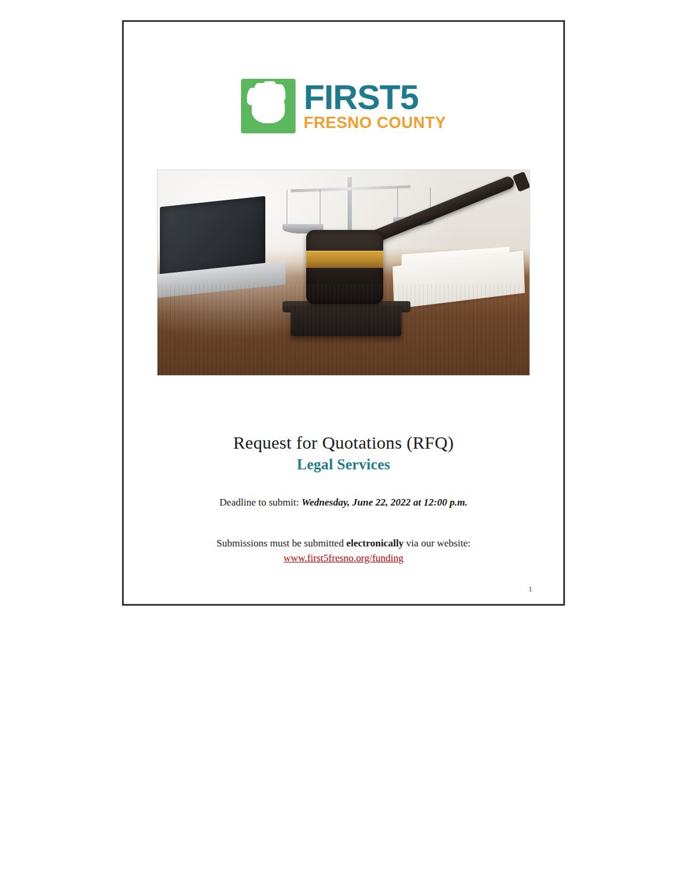FIRST5
FRESNO COUNTY
Request for Quotations (RFQ)
Legal Services
Deadline to submit: Wednesday, June 22, 2022 at 12:00 p.m.
Submissions must be submitted electronically via our website:
www.first5fresno.org/funding
1